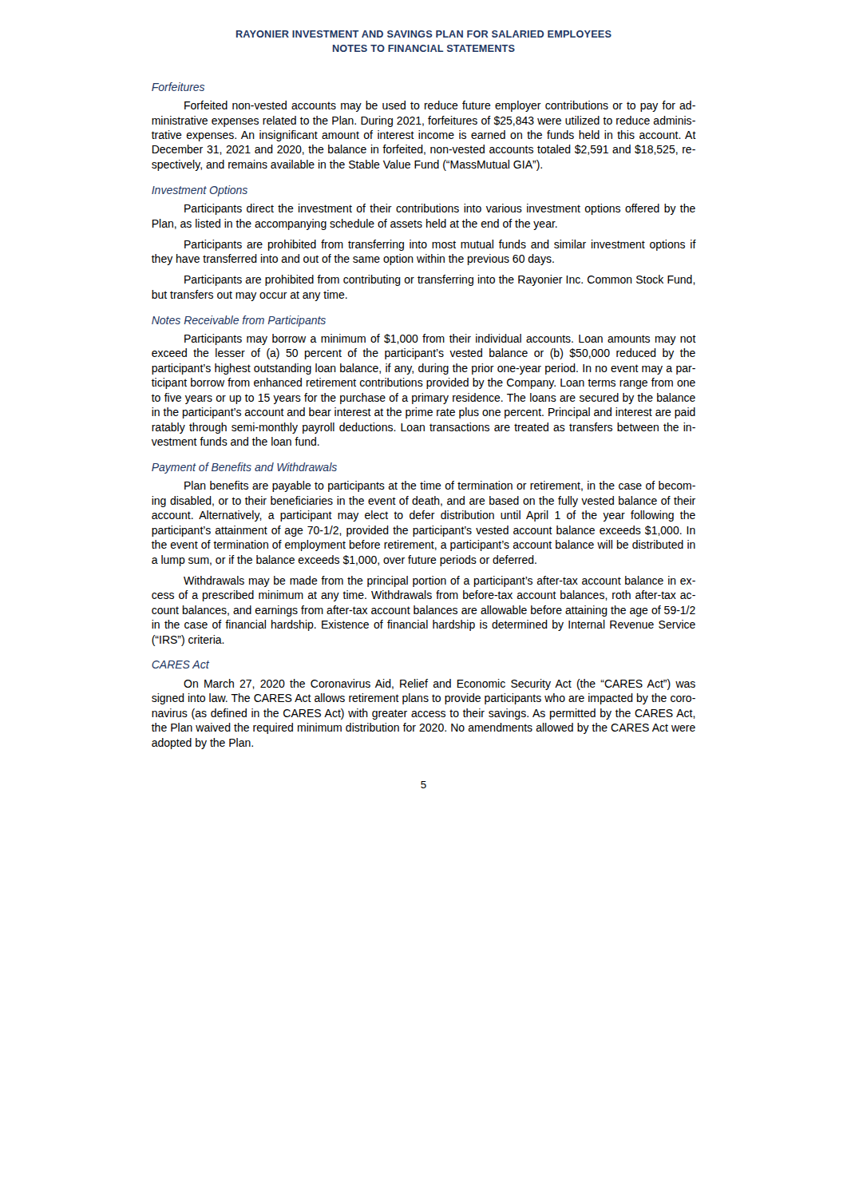RAYONIER INVESTMENT AND SAVINGS PLAN FOR SALARIED EMPLOYEES
NOTES TO FINANCIAL STATEMENTS
Forfeitures
Forfeited non-vested accounts may be used to reduce future employer contributions or to pay for administrative expenses related to the Plan. During 2021, forfeitures of $25,843 were utilized to reduce administrative expenses. An insignificant amount of interest income is earned on the funds held in this account. At December 31, 2021 and 2020, the balance in forfeited, non-vested accounts totaled $2,591 and $18,525, respectively, and remains available in the Stable Value Fund (“MassMutual GIA”).
Investment Options
Participants direct the investment of their contributions into various investment options offered by the Plan, as listed in the accompanying schedule of assets held at the end of the year.
Participants are prohibited from transferring into most mutual funds and similar investment options if they have transferred into and out of the same option within the previous 60 days.
Participants are prohibited from contributing or transferring into the Rayonier Inc. Common Stock Fund, but transfers out may occur at any time.
Notes Receivable from Participants
Participants may borrow a minimum of $1,000 from their individual accounts. Loan amounts may not exceed the lesser of (a) 50 percent of the participant’s vested balance or (b) $50,000 reduced by the participant’s highest outstanding loan balance, if any, during the prior one-year period. In no event may a participant borrow from enhanced retirement contributions provided by the Company. Loan terms range from one to five years or up to 15 years for the purchase of a primary residence. The loans are secured by the balance in the participant’s account and bear interest at the prime rate plus one percent. Principal and interest are paid ratably through semi-monthly payroll deductions. Loan transactions are treated as transfers between the investment funds and the loan fund.
Payment of Benefits and Withdrawals
Plan benefits are payable to participants at the time of termination or retirement, in the case of becoming disabled, or to their beneficiaries in the event of death, and are based on the fully vested balance of their account. Alternatively, a participant may elect to defer distribution until April 1 of the year following the participant’s attainment of age 70-1/2, provided the participant’s vested account balance exceeds $1,000. In the event of termination of employment before retirement, a participant’s account balance will be distributed in a lump sum, or if the balance exceeds $1,000, over future periods or deferred.
Withdrawals may be made from the principal portion of a participant’s after-tax account balance in excess of a prescribed minimum at any time. Withdrawals from before-tax account balances, roth after-tax account balances, and earnings from after-tax account balances are allowable before attaining the age of 59-1/2 in the case of financial hardship. Existence of financial hardship is determined by Internal Revenue Service (“IRS”) criteria.
CARES Act
On March 27, 2020 the Coronavirus Aid, Relief and Economic Security Act (the “CARES Act”) was signed into law. The CARES Act allows retirement plans to provide participants who are impacted by the coronavirus (as defined in the CARES Act) with greater access to their savings. As permitted by the CARES Act, the Plan waived the required minimum distribution for 2020. No amendments allowed by the CARES Act were adopted by the Plan.
5